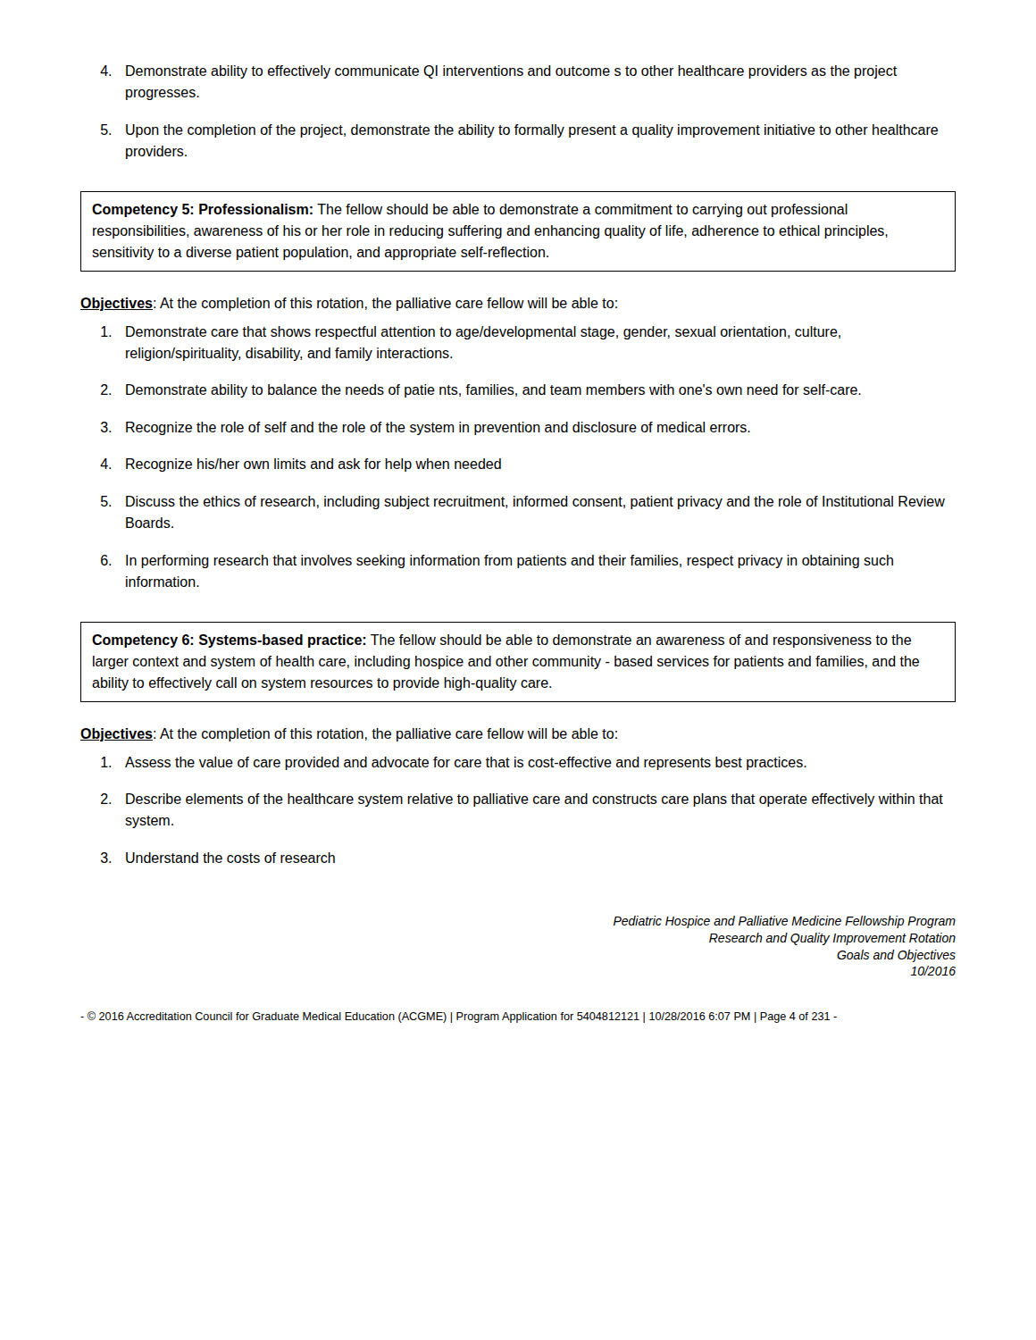Demonstrate ability to effectively communicate QI interventions and outcome s to other healthcare providers as the project progresses.
Upon the completion of the project, demonstrate the ability to formally present a quality improvement initiative to other healthcare providers.
Competency 5: Professionalism: The fellow should be able to demonstrate a commitment to carrying out professional responsibilities, awareness of his or her role in reducing suffering and enhancing quality of life, adherence to ethical principles, sensitivity to a diverse patient population, and appropriate self-reflection.
Objectives: At the completion of this rotation, the palliative care fellow will be able to:
Demonstrate care that shows respectful attention to age/developmental stage, gender, sexual orientation, culture, religion/spirituality, disability, and family interactions.
Demonstrate ability to balance the needs of patie nts, families, and team members with one's own need for self-care.
Recognize the role of self and the role of the system in prevention and disclosure of medical errors.
Recognize his/her own limits and ask for help when needed
Discuss the ethics of research, including subject recruitment, informed consent, patient privacy and the role of Institutional Review Boards.
In performing research that involves seeking information from patients and their families, respect privacy in obtaining such information.
Competency 6: Systems-based practice: The fellow should be able to demonstrate an awareness of and responsiveness to the larger context and system of health care, including hospice and other community - based services for patients and families, and the ability to effectively call on system resources to provide high-quality care.
Objectives: At the completion of this rotation, the palliative care fellow will be able to:
Assess the value of care provided and advocate for care that is cost-effective and represents best practices.
Describe elements of the healthcare system relative to palliative care and constructs care plans that operate effectively within that system.
Understand the costs of research
Pediatric Hospice and Palliative Medicine Fellowship Program
Research and Quality Improvement Rotation
Goals and Objectives
10/2016
- © 2016 Accreditation Council for Graduate Medical Education (ACGME) | Program Application for 5404812121 | 10/28/2016 6:07 PM | Page 4 of 231 -